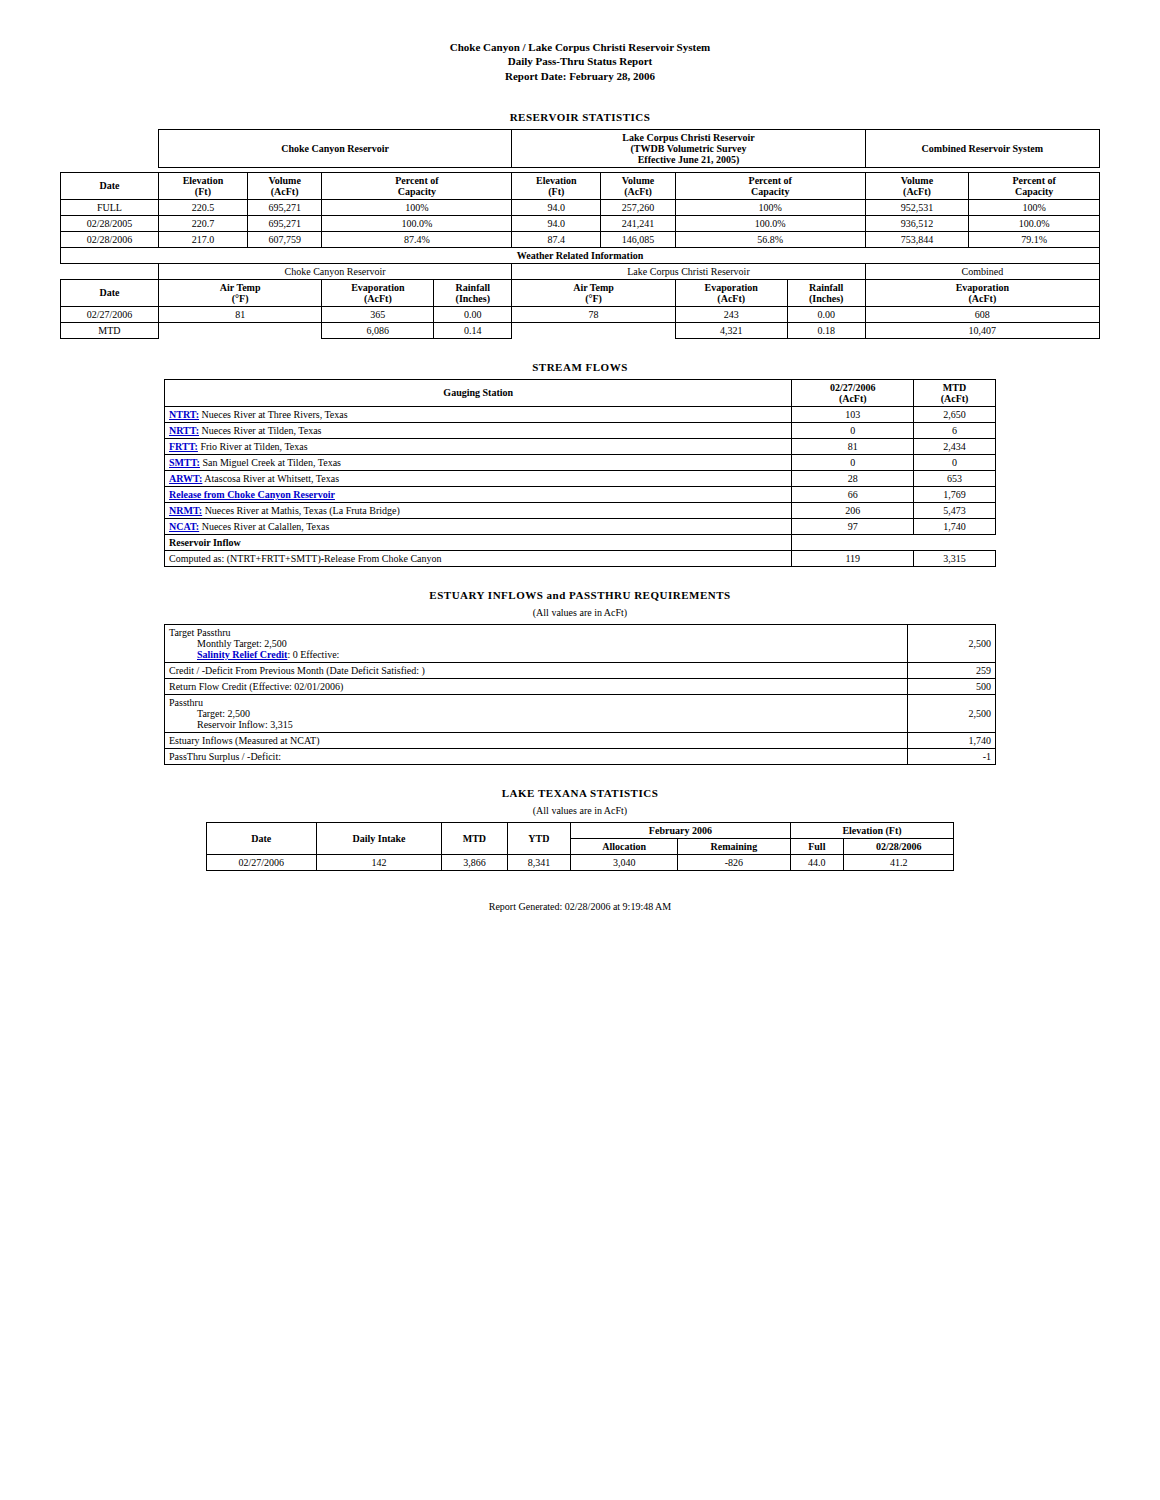Choke Canyon / Lake Corpus Christi Reservoir System
Daily Pass-Thru Status Report
Report Date: February 28, 2006
RESERVOIR STATISTICS
| | Choke Canyon Reservoir | Lake Corpus Christi Reservoir (TWDB Volumetric Survey Effective June 21, 2005) | Combined Reservoir System |
| --- | --- | --- | --- |
| Date | Elevation (Ft) | Volume (AcFt) | Percent of Capacity | Elevation (Ft) | Volume (AcFt) | Percent of Capacity | Volume (AcFt) | Percent of Capacity |
| FULL | 220.5 | 695,271 | 100% | 94.0 | 257,260 | 100% | 952,531 | 100% |
| 02/28/2005 | 220.7 | 695,271 | 100.0% | 94.0 | 241,241 | 100.0% | 936,512 | 100.0% |
| 02/28/2006 | 217.0 | 607,759 | 87.4% | 87.4 | 146,085 | 56.8% | 753,844 | 79.1% |
| Weather Related Information |
| | Choke Canyon Reservoir | Lake Corpus Christi Reservoir | Combined |
| Date | Air Temp (°F) | Evaporation (AcFt) | Rainfall (Inches) | Air Temp (°F) | Evaporation (AcFt) | Rainfall (Inches) | Evaporation (AcFt) |
| 02/27/2006 | 81 | 365 | 0.00 | 78 | 243 | 0.00 | 608 |
| MTD | | 6,086 | 0.14 | | 4,321 | 0.18 | 10,407 |
STREAM FLOWS
| Gauging Station | 02/27/2006 (AcFt) | MTD (AcFt) |
| --- | --- | --- |
| NTRT: Nueces River at Three Rivers, Texas | 103 | 2,650 |
| NRTT: Nueces River at Tilden, Texas | 0 | 6 |
| FRTT: Frio River at Tilden, Texas | 81 | 2,434 |
| SMTT: San Miguel Creek at Tilden, Texas | 0 | 0 |
| ARWT: Atascosa River at Whitsett, Texas | 28 | 653 |
| Release from Choke Canyon Reservoir | 66 | 1,769 |
| NRMT: Nueces River at Mathis, Texas (La Fruta Bridge) | 206 | 5,473 |
| NCAT: Nueces River at Calallen, Texas | 97 | 1,740 |
| Reservoir Inflow | | |
| Computed as: (NTRT+FRTT+SMTT)-Release From Choke Canyon | 119 | 3,315 |
ESTUARY INFLOWS and PASSTHRU REQUIREMENTS
(All values are in AcFt)
| Target Passthru Monthly Target: 2,500 Salinity Relief Credit : 0 Effective: | 2,500 |
| Credit / -Deficit From Previous Month (Date Deficit Satisfied: ) | 259 |
| Return Flow Credit (Effective: 02/01/2006) | 500 |
| Passthru Target: 2,500 Reservoir Inflow: 3,315 | 2,500 |
| Estuary Inflows (Measured at NCAT) | 1,740 |
| PassThru Surplus / -Deficit: | -1 |
LAKE TEXANA STATISTICS
(All values are in AcFt)
| Date | Daily Intake | MTD | YTD | February 2006 | Elevation (Ft) |
| --- | --- | --- | --- | --- | --- |
| Allocation | Remaining | Full | 02/28/2006 |
| 02/27/2006 | 142 | 3,866 | 8,341 | 3,040 | -826 | 44.0 | 41.2 |
Report Generated: 02/28/2006 at 9:19:48 AM